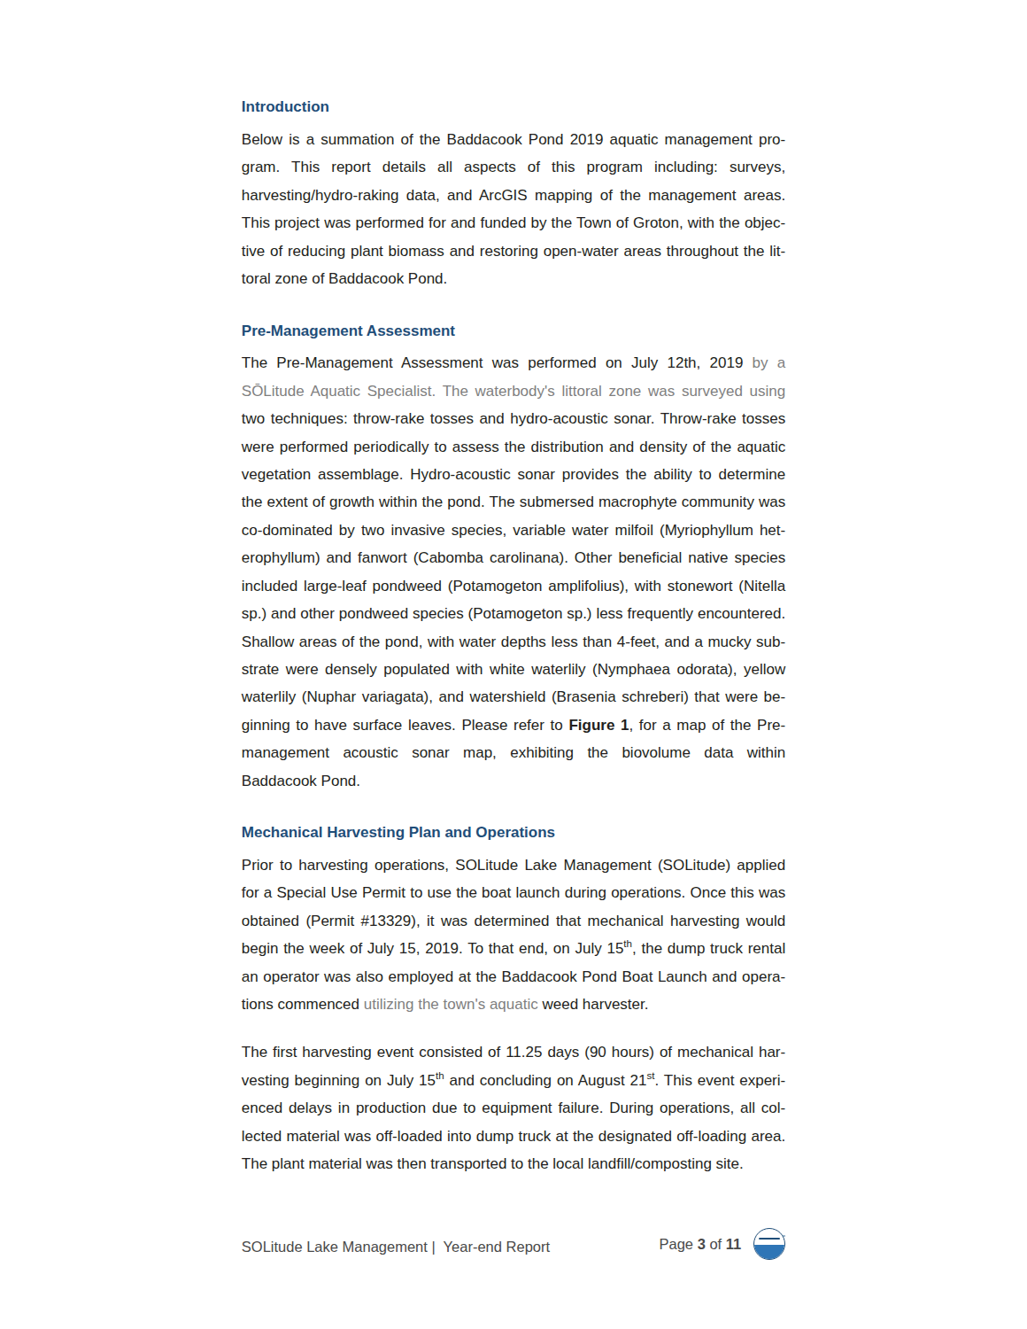Introduction
Below is a summation of the Baddacook Pond 2019 aquatic management program. This report details all aspects of this program including: surveys, harvesting/hydro-raking data, and ArcGIS mapping of the management areas. This project was performed for and funded by the Town of Groton, with the objective of reducing plant biomass and restoring open-water areas throughout the littoral zone of Baddacook Pond.
Pre-Management Assessment
The Pre-Management Assessment was performed on July 12th, 2019 by a SŌLitude Aquatic Specialist. The waterbody's littoral zone was surveyed using two techniques: throw-rake tosses and hydro-acoustic sonar. Throw-rake tosses were performed periodically to assess the distribution and density of the aquatic vegetation assemblage. Hydro-acoustic sonar provides the ability to determine the extent of growth within the pond. The submersed macrophyte community was co-dominated by two invasive species, variable water milfoil (Myriophyllum heterophyllum) and fanwort (Cabomba carolinana). Other beneficial native species included large-leaf pondweed (Potamogeton amplifolius), with stonewort (Nitella sp.) and other pondweed species (Potamogeton sp.) less frequently encountered. Shallow areas of the pond, with water depths less than 4-feet, and a mucky substrate were densely populated with white waterlily (Nymphaea odorata), yellow waterlily (Nuphar variagata), and watershield (Brasenia schreberi) that were beginning to have surface leaves. Please refer to Figure 1, for a map of the Pre-management acoustic sonar map, exhibiting the biovolume data within Baddacook Pond.
Mechanical Harvesting Plan and Operations
Prior to harvesting operations, SOLitude Lake Management (SOLitude) applied for a Special Use Permit to use the boat launch during operations. Once this was obtained (Permit #13329), it was determined that mechanical harvesting would begin the week of July 15, 2019. To that end, on July 15th, the dump truck rental an operator was also employed at the Baddacook Pond Boat Launch and operations commenced utilizing the town's aquatic weed harvester.
The first harvesting event consisted of 11.25 days (90 hours) of mechanical harvesting beginning on July 15th and concluding on August 21st. This event experienced delays in production due to equipment failure. During operations, all collected material was off-loaded into dump truck at the designated off-loading area. The plant material was then transported to the local landfill/composting site.
SOLitude Lake Management | Year-end Report
Page 3 of 11